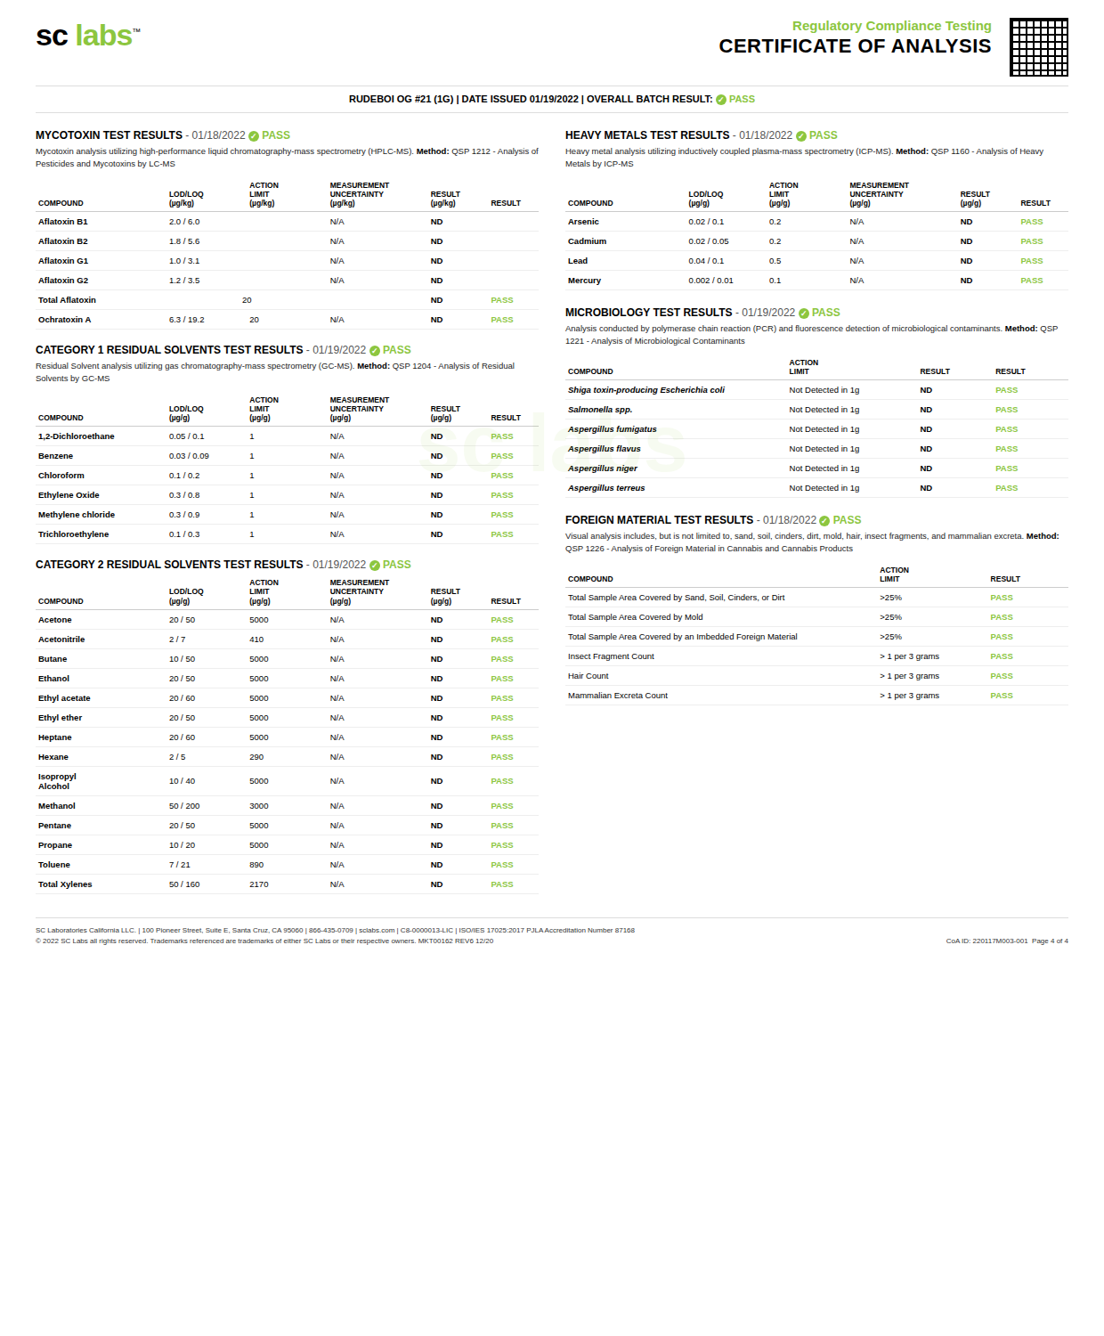sc labs™
Regulatory Compliance Testing
CERTIFICATE OF ANALYSIS
RUDEBOI OG #21 (1G) | DATE ISSUED 01/19/2022 | OVERALL BATCH RESULT: ✓ PASS
sc labs
MYCOTOXIN TEST RESULTS - 01/18/2022 ✓ PASS
Mycotoxin analysis utilizing high-performance liquid chromatography-mass spectrometry (HPLC-MS). Method: QSP 1212 - Analysis of Pesticides and Mycotoxins by LC-MS
| COMPOUND | LOD/LOQ (µg/kg) | ACTION LIMIT (µg/kg) | MEASUREMENT UNCERTAINTY (µg/kg) | RESULT (µg/kg) | RESULT |
| --- | --- | --- | --- | --- | --- |
| Aflatoxin B1 | 2.0 / 6.0 | | N/A | ND | |
| Aflatoxin B2 | 1.8 / 5.6 | | N/A | ND | |
| Aflatoxin G1 | 1.0 / 3.1 | | N/A | ND | |
| Aflatoxin G2 | 1.2 / 3.5 | | N/A | ND | |
| Total Aflatoxin | 20 | | ND | PASS |
| Ochratoxin A | 6.3 / 19.2 | 20 | N/A | ND | PASS |
CATEGORY 1 RESIDUAL SOLVENTS TEST RESULTS - 01/19/2022 ✓ PASS
Residual Solvent analysis utilizing gas chromatography-mass spectrometry (GC-MS). Method: QSP 1204 - Analysis of Residual Solvents by GC-MS
| COMPOUND | LOD/LOQ (µg/g) | ACTION LIMIT (µg/g) | MEASUREMENT UNCERTAINTY (µg/g) | RESULT (µg/g) | RESULT |
| --- | --- | --- | --- | --- | --- |
| 1,2-Dichloroethane | 0.05 / 0.1 | 1 | N/A | ND | PASS |
| Benzene | 0.03 / 0.09 | 1 | N/A | ND | PASS |
| Chloroform | 0.1 / 0.2 | 1 | N/A | ND | PASS |
| Ethylene Oxide | 0.3 / 0.8 | 1 | N/A | ND | PASS |
| Methylene chloride | 0.3 / 0.9 | 1 | N/A | ND | PASS |
| Trichloroethylene | 0.1 / 0.3 | 1 | N/A | ND | PASS |
CATEGORY 2 RESIDUAL SOLVENTS TEST RESULTS - 01/19/2022 ✓ PASS
| COMPOUND | LOD/LOQ (µg/g) | ACTION LIMIT (µg/g) | MEASUREMENT UNCERTAINTY (µg/g) | RESULT (µg/g) | RESULT |
| --- | --- | --- | --- | --- | --- |
| Acetone | 20 / 50 | 5000 | N/A | ND | PASS |
| Acetonitrile | 2 / 7 | 410 | N/A | ND | PASS |
| Butane | 10 / 50 | 5000 | N/A | ND | PASS |
| Ethanol | 20 / 50 | 5000 | N/A | ND | PASS |
| Ethyl acetate | 20 / 60 | 5000 | N/A | ND | PASS |
| Ethyl ether | 20 / 50 | 5000 | N/A | ND | PASS |
| Heptane | 20 / 60 | 5000 | N/A | ND | PASS |
| Hexane | 2 / 5 | 290 | N/A | ND | PASS |
| Isopropyl Alcohol | 10 / 40 | 5000 | N/A | ND | PASS |
| Methanol | 50 / 200 | 3000 | N/A | ND | PASS |
| Pentane | 20 / 50 | 5000 | N/A | ND | PASS |
| Propane | 10 / 20 | 5000 | N/A | ND | PASS |
| Toluene | 7 / 21 | 890 | N/A | ND | PASS |
| Total Xylenes | 50 / 160 | 2170 | N/A | ND | PASS |
HEAVY METALS TEST RESULTS - 01/18/2022 ✓ PASS
Heavy metal analysis utilizing inductively coupled plasma-mass spectrometry (ICP-MS). Method: QSP 1160 - Analysis of Heavy Metals by ICP-MS
| COMPOUND | LOD/LOQ (µg/g) | ACTION LIMIT (µg/g) | MEASUREMENT UNCERTAINTY (µg/g) | RESULT (µg/g) | RESULT |
| --- | --- | --- | --- | --- | --- |
| Arsenic | 0.02 / 0.1 | 0.2 | N/A | ND | PASS |
| Cadmium | 0.02 / 0.05 | 0.2 | N/A | ND | PASS |
| Lead | 0.04 / 0.1 | 0.5 | N/A | ND | PASS |
| Mercury | 0.002 / 0.01 | 0.1 | N/A | ND | PASS |
MICROBIOLOGY TEST RESULTS - 01/19/2022 ✓ PASS
Analysis conducted by polymerase chain reaction (PCR) and fluorescence detection of microbiological contaminants. Method: QSP 1221 - Analysis of Microbiological Contaminants
| COMPOUND | ACTION LIMIT | RESULT | RESULT |
| --- | --- | --- | --- |
| Shiga toxin-producing Escherichia coli | Not Detected in 1g | ND | PASS |
| Salmonella spp. | Not Detected in 1g | ND | PASS |
| Aspergillus fumigatus | Not Detected in 1g | ND | PASS |
| Aspergillus flavus | Not Detected in 1g | ND | PASS |
| Aspergillus niger | Not Detected in 1g | ND | PASS |
| Aspergillus terreus | Not Detected in 1g | ND | PASS |
FOREIGN MATERIAL TEST RESULTS - 01/18/2022 ✓ PASS
Visual analysis includes, but is not limited to, sand, soil, cinders, dirt, mold, hair, insect fragments, and mammalian excreta. Method: QSP 1226 - Analysis of Foreign Material in Cannabis and Cannabis Products
| COMPOUND | ACTION LIMIT | RESULT |
| --- | --- | --- |
| Total Sample Area Covered by Sand, Soil, Cinders, or Dirt | >25% | PASS |
| Total Sample Area Covered by Mold | >25% | PASS |
| Total Sample Area Covered by an Imbedded Foreign Material | >25% | PASS |
| Insect Fragment Count | > 1 per 3 grams | PASS |
| Hair Count | > 1 per 3 grams | PASS |
| Mammalian Excreta Count | > 1 per 3 grams | PASS |
SC Laboratories California LLC. | 100 Pioneer Street, Suite E, Santa Cruz, CA 95060 | 866-435-0709 | sclabs.com | C8-0000013-LIC | ISO/IES 17025:2017 PJLA Accreditation Number 87168
© 2022 SC Labs all rights reserved. Trademarks referenced are trademarks of either SC Labs or their respective owners. MKT00162 REV6 12/20 CoA ID: 220117M003-001 Page 4 of 4